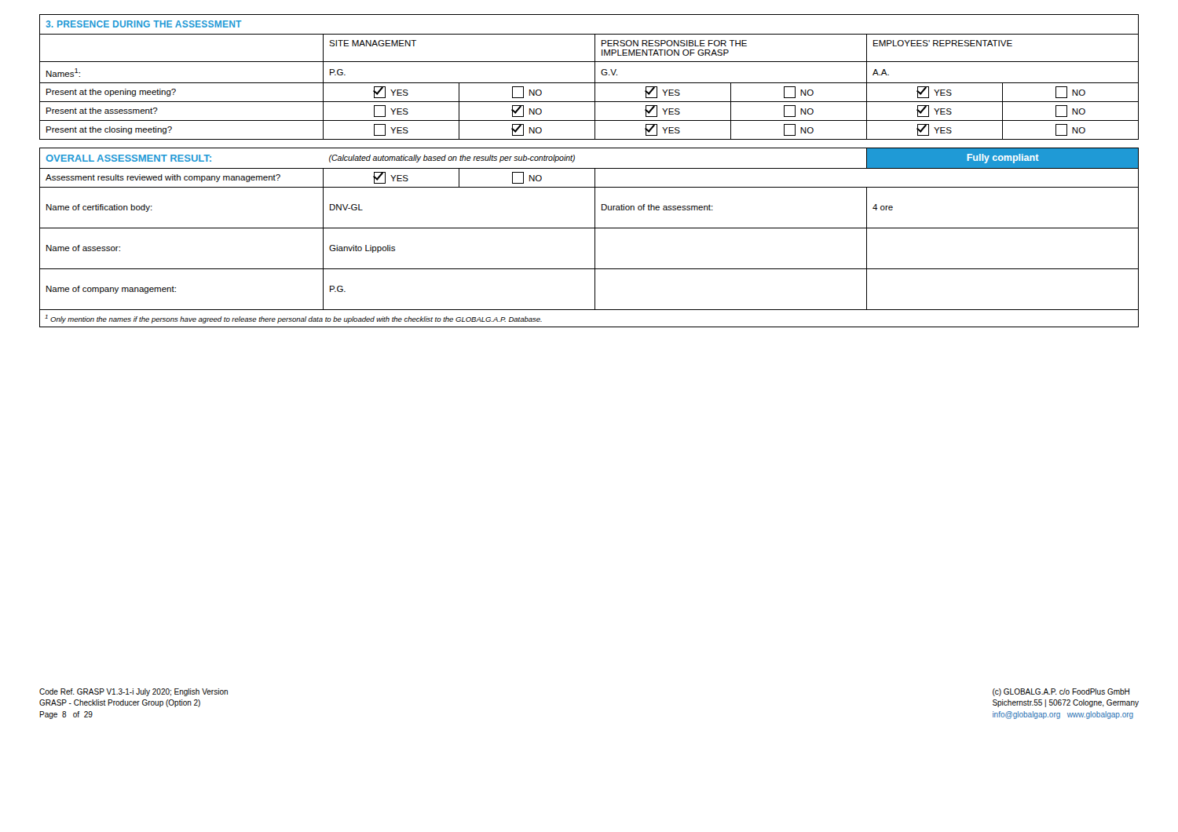| 3. PRESENCE DURING THE ASSESSMENT |
| | SITE MANAGEMENT | PERSON RESPONSIBLE FOR THE IMPLEMENTATION OF GRASP | EMPLOYEES' REPRESENTATIVE |
| Names 1 : | P.G. | G.V. | A.A. |
| Present at the opening meeting? | YES | NO | YES | NO | YES | NO |
| Present at the assessment? | YES | NO | YES | NO | YES | NO |
| Present at the closing meeting? | YES | NO | YES | NO | YES | NO |
| OVERALL ASSESSMENT RESULT: | (Calculated automatically based on the results per sub-controlpoint) | Fully compliant |
| Assessment results reviewed with company management? | YES | NO | |
| Name of certification body: | DNV-GL | Duration of the assessment: | 4 ore |
| Name of assessor: | Gianvito Lippolis | | |
| Name of company management: | P.G. | | |
| 1 Only mention the names if the persons have agreed to release there personal data to be uploaded with the checklist to the GLOBALG.A.P. Database. |
Code Ref. GRASP V1.3-1-i July 2020; English Version
GRASP - Checklist Producer Group (Option 2)
Page 8 of 29
(c) GLOBALG.A.P. c/o FoodPlus GmbH
Spichernstr.55 | 50672 Cologne, Germany
info@globalgap.org www.globalgap.org